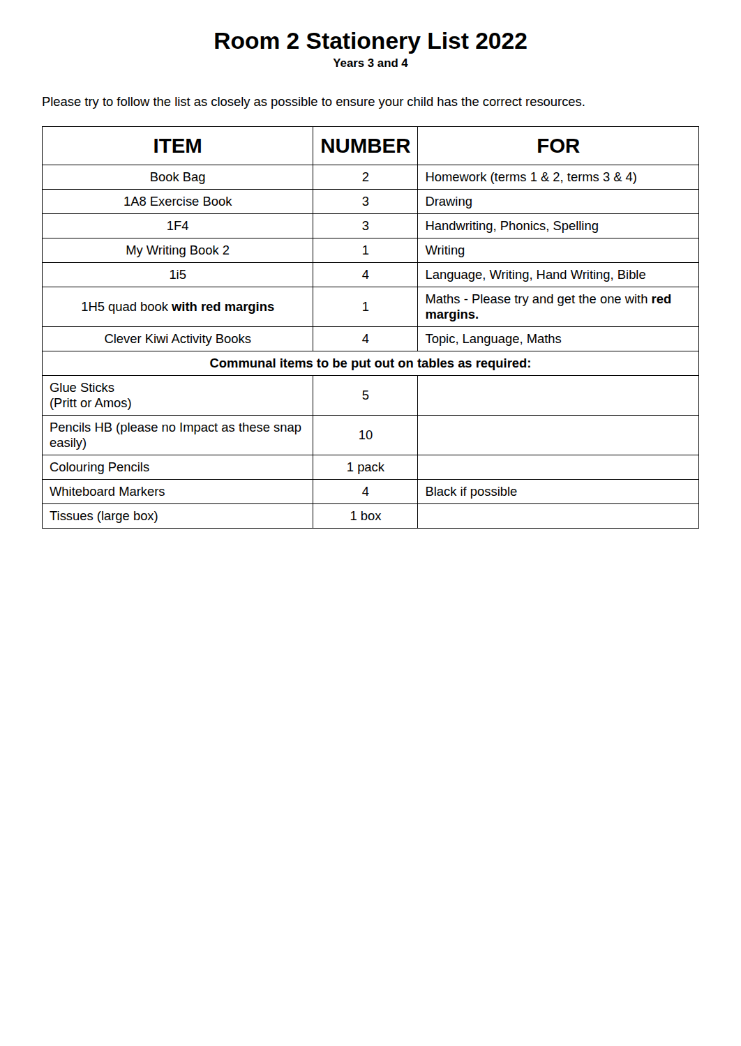Room 2 Stationery List 2022
Years 3 and 4
Please try to follow the list as closely as possible to ensure your child has the correct resources.
| ITEM | NUMBER | FOR |
| --- | --- | --- |
| Book Bag | 2 | Homework (terms 1 & 2, terms 3 & 4) |
| 1A8 Exercise Book | 3 | Drawing |
| 1F4 | 3 | Handwriting, Phonics, Spelling |
| My Writing Book 2 | 1 | Writing |
| 1i5 | 4 | Language, Writing, Hand Writing, Bible |
| 1H5 quad book with red margins | 1 | Maths - Please try and get the one with red margins. |
| Clever Kiwi Activity Books | 4 | Topic, Language, Maths |
| Communal items to be put out on tables as required: |
| Glue Sticks (Pritt or Amos) | 5 | |
| Pencils HB (please no Impact as these snap easily) | 10 | |
| Colouring Pencils | 1 pack | |
| Whiteboard Markers | 4 | Black if possible |
| Tissues (large box) | 1 box | |